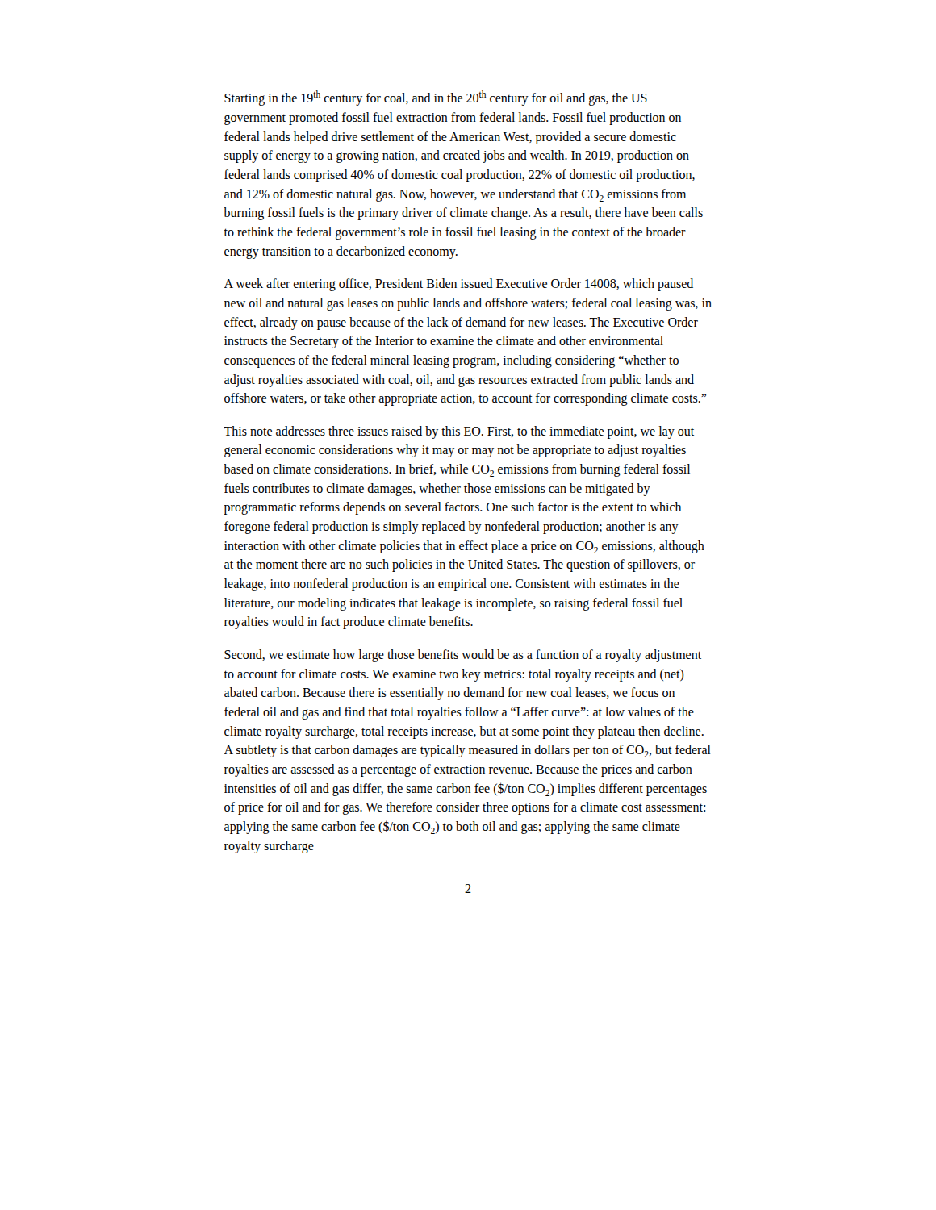Starting in the 19th century for coal, and in the 20th century for oil and gas, the US government promoted fossil fuel extraction from federal lands. Fossil fuel production on federal lands helped drive settlement of the American West, provided a secure domestic supply of energy to a growing nation, and created jobs and wealth. In 2019, production on federal lands comprised 40% of domestic coal production, 22% of domestic oil production, and 12% of domestic natural gas. Now, however, we understand that CO2 emissions from burning fossil fuels is the primary driver of climate change. As a result, there have been calls to rethink the federal government’s role in fossil fuel leasing in the context of the broader energy transition to a decarbonized economy.
A week after entering office, President Biden issued Executive Order 14008, which paused new oil and natural gas leases on public lands and offshore waters; federal coal leasing was, in effect, already on pause because of the lack of demand for new leases. The Executive Order instructs the Secretary of the Interior to examine the climate and other environmental consequences of the federal mineral leasing program, including considering “whether to adjust royalties associated with coal, oil, and gas resources extracted from public lands and offshore waters, or take other appropriate action, to account for corresponding climate costs.”
This note addresses three issues raised by this EO. First, to the immediate point, we lay out general economic considerations why it may or may not be appropriate to adjust royalties based on climate considerations. In brief, while CO2 emissions from burning federal fossil fuels contributes to climate damages, whether those emissions can be mitigated by programmatic reforms depends on several factors. One such factor is the extent to which foregone federal production is simply replaced by nonfederal production; another is any interaction with other climate policies that in effect place a price on CO2 emissions, although at the moment there are no such policies in the United States. The question of spillovers, or leakage, into nonfederal production is an empirical one. Consistent with estimates in the literature, our modeling indicates that leakage is incomplete, so raising federal fossil fuel royalties would in fact produce climate benefits.
Second, we estimate how large those benefits would be as a function of a royalty adjustment to account for climate costs. We examine two key metrics: total royalty receipts and (net) abated carbon. Because there is essentially no demand for new coal leases, we focus on federal oil and gas and find that total royalties follow a “Laffer curve”: at low values of the climate royalty surcharge, total receipts increase, but at some point they plateau then decline. A subtlety is that carbon damages are typically measured in dollars per ton of CO2, but federal royalties are assessed as a percentage of extraction revenue. Because the prices and carbon intensities of oil and gas differ, the same carbon fee ($/ton CO2) implies different percentages of price for oil and for gas. We therefore consider three options for a climate cost assessment: applying the same carbon fee ($/ton CO2) to both oil and gas; applying the same climate royalty surcharge
2